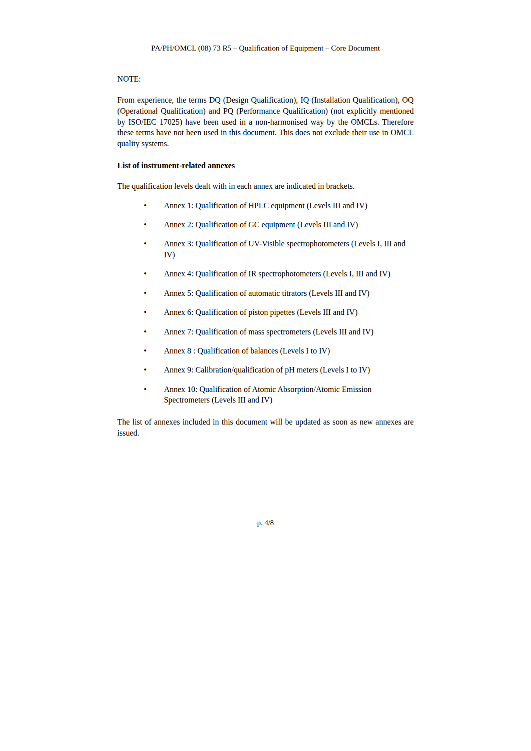PA/PH/OMCL (08) 73 R5 – Qualification of Equipment – Core Document
NOTE:
From experience, the terms DQ (Design Qualification), IQ (Installation Qualification), OQ (Operational Qualification) and PQ (Performance Qualification) (not explicitly mentioned by ISO/IEC 17025) have been used in a non-harmonised way by the OMCLs. Therefore these terms have not been used in this document. This does not exclude their use in OMCL quality systems.
List of instrument-related annexes
The qualification levels dealt with in each annex are indicated in brackets.
Annex 1: Qualification of HPLC equipment (Levels III and IV)
Annex 2: Qualification of GC equipment (Levels III and IV)
Annex 3: Qualification of UV-Visible spectrophotometers (Levels I, III and IV)
Annex 4: Qualification of IR spectrophotometers (Levels I, III and IV)
Annex 5: Qualification of automatic titrators (Levels III and IV)
Annex 6: Qualification of piston pipettes (Levels III and IV)
Annex 7: Qualification of mass spectrometers (Levels III and IV)
Annex 8 : Qualification of balances (Levels I to IV)
Annex 9: Calibration/qualification of pH meters (Levels I to IV)
Annex 10: Qualification of Atomic Absorption/Atomic Emission Spectrometers (Levels III and IV)
The list of annexes included in this document will be updated as soon as new annexes are issued.
p. 4/8